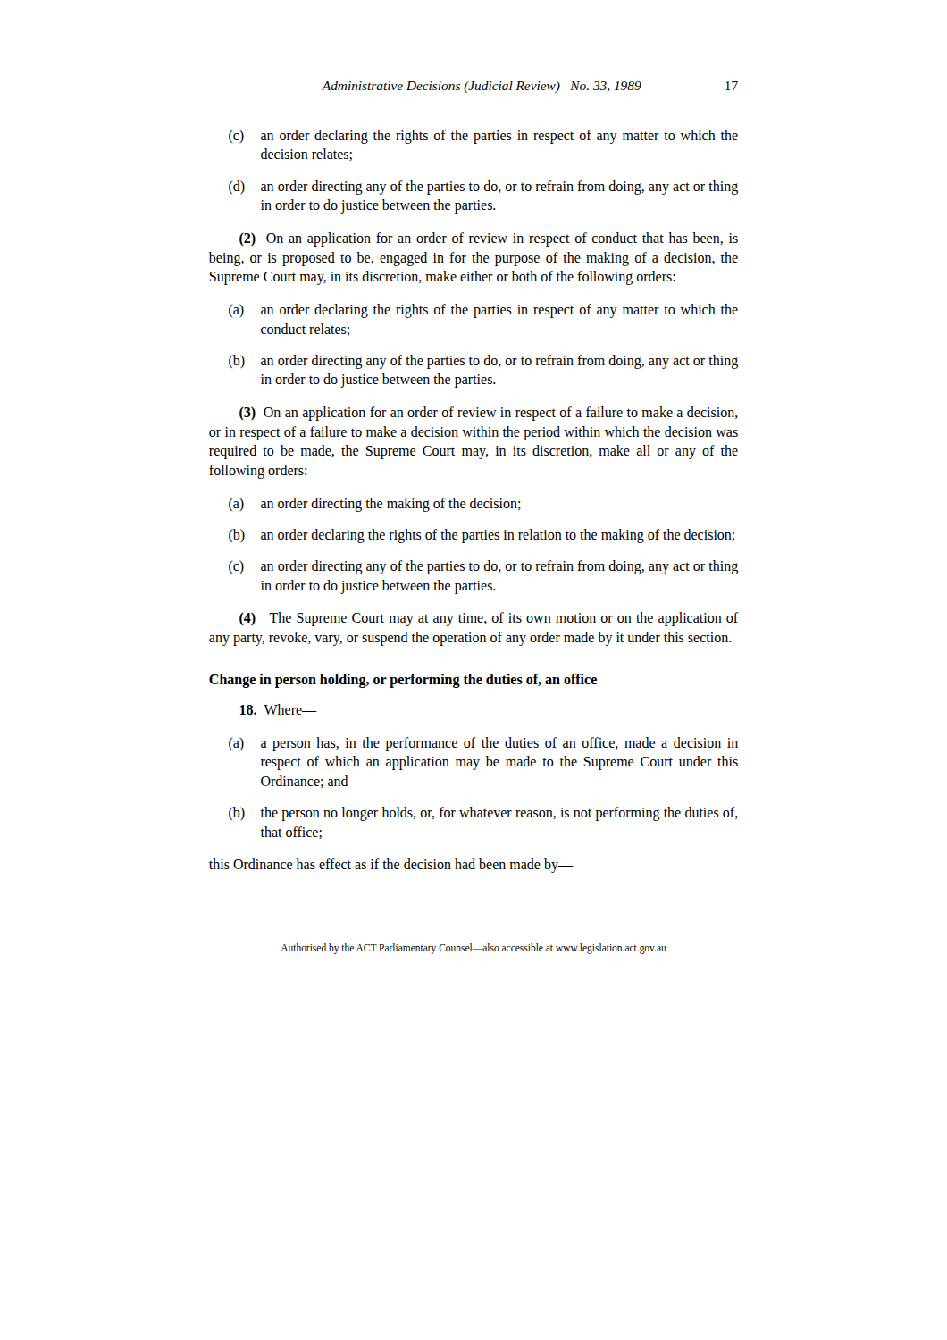Administrative Decisions (Judicial Review) No. 33, 1989 17
(c) an order declaring the rights of the parties in respect of any matter to which the decision relates;
(d) an order directing any of the parties to do, or to refrain from doing, any act or thing in order to do justice between the parties.
(2) On an application for an order of review in respect of conduct that has been, is being, or is proposed to be, engaged in for the purpose of the making of a decision, the Supreme Court may, in its discretion, make either or both of the following orders:
(a) an order declaring the rights of the parties in respect of any matter to which the conduct relates;
(b) an order directing any of the parties to do, or to refrain from doing, any act or thing in order to do justice between the parties.
(3) On an application for an order of review in respect of a failure to make a decision, or in respect of a failure to make a decision within the period within which the decision was required to be made, the Supreme Court may, in its discretion, make all or any of the following orders:
(a) an order directing the making of the decision;
(b) an order declaring the rights of the parties in relation to the making of the decision;
(c) an order directing any of the parties to do, or to refrain from doing, any act or thing in order to do justice between the parties.
(4) The Supreme Court may at any time, of its own motion or on the application of any party, revoke, vary, or suspend the operation of any order made by it under this section.
Change in person holding, or performing the duties of, an office
18. Where—
(a) a person has, in the performance of the duties of an office, made a decision in respect of which an application may be made to the Supreme Court under this Ordinance; and
(b) the person no longer holds, or, for whatever reason, is not performing the duties of, that office;
this Ordinance has effect as if the decision had been made by—
Authorised by the ACT Parliamentary Counsel—also accessible at www.legislation.act.gov.au